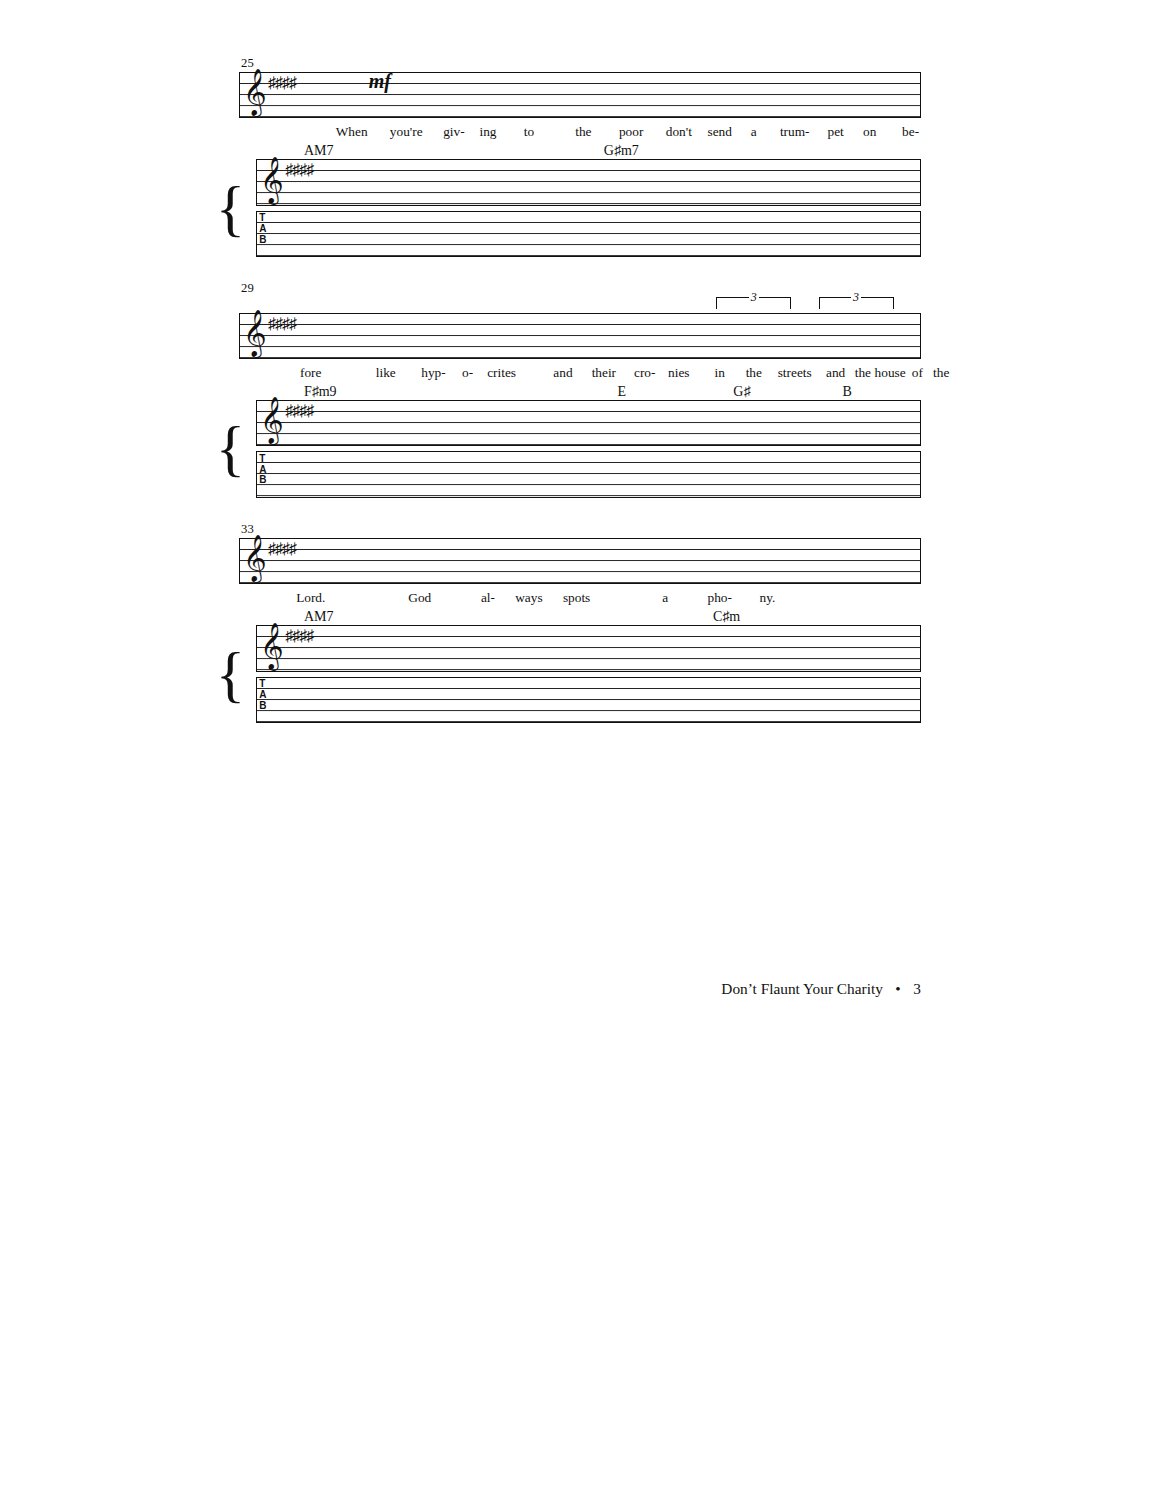25
mf
𝄞
♯♯♯♯
When you're giv‑ ing to the poor don't send a trum‑ pet on be‑
AM7 G♯m7
{
𝄞
♯♯♯♯
T
A
B
29
3
3
𝄞
♯♯♯♯
fore like hyp‑ o‑ crites and their cro‑ nies in the streets and the house of the
F♯m9 E G♯ B
{
𝄞
♯♯♯♯
T
A
B
33
𝄞
♯♯♯♯
Lord. God al‑ ways spots a pho‑ ny.
AM7 C♯m
{
𝄞
♯♯♯♯
T
A
B
Don’t Flaunt Your Charity • 3